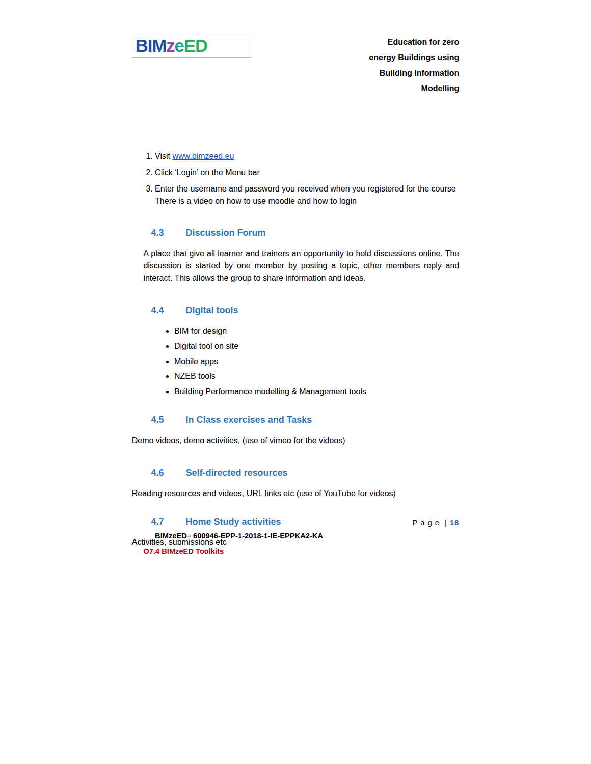BIM zeED
Education for zero
energy Buildings using
Building Information
Modelling
Visit www.bimzeed.eu
Click ‘Login’ on the Menu bar
Enter the username and password you received when you registered for the course
There is a video on how to use moodle and how to login
4.3 Discussion Forum
A place that give all learner and trainers an opportunity to hold discussions online. The discussion is started by one member by posting a topic, other members reply and interact. This allows the group to share information and ideas.
4.4 Digital tools
BIM for design
Digital tool on site
Mobile apps
NZEB tools
Building Performance modelling & Management tools
4.5 In Class exercises and Tasks
Demo videos, demo activities, (use of vimeo for the videos)
4.6 Self-directed resources
Reading resources and videos, URL links etc (use of YouTube for videos)
4.7 Home Study activities
Activities, submissions etc
P a g e | 18
BIMzeED– 600946-EPP-1-2018-1-IE-EPPKA2-KA
O7.4 BIMzeED Toolkits